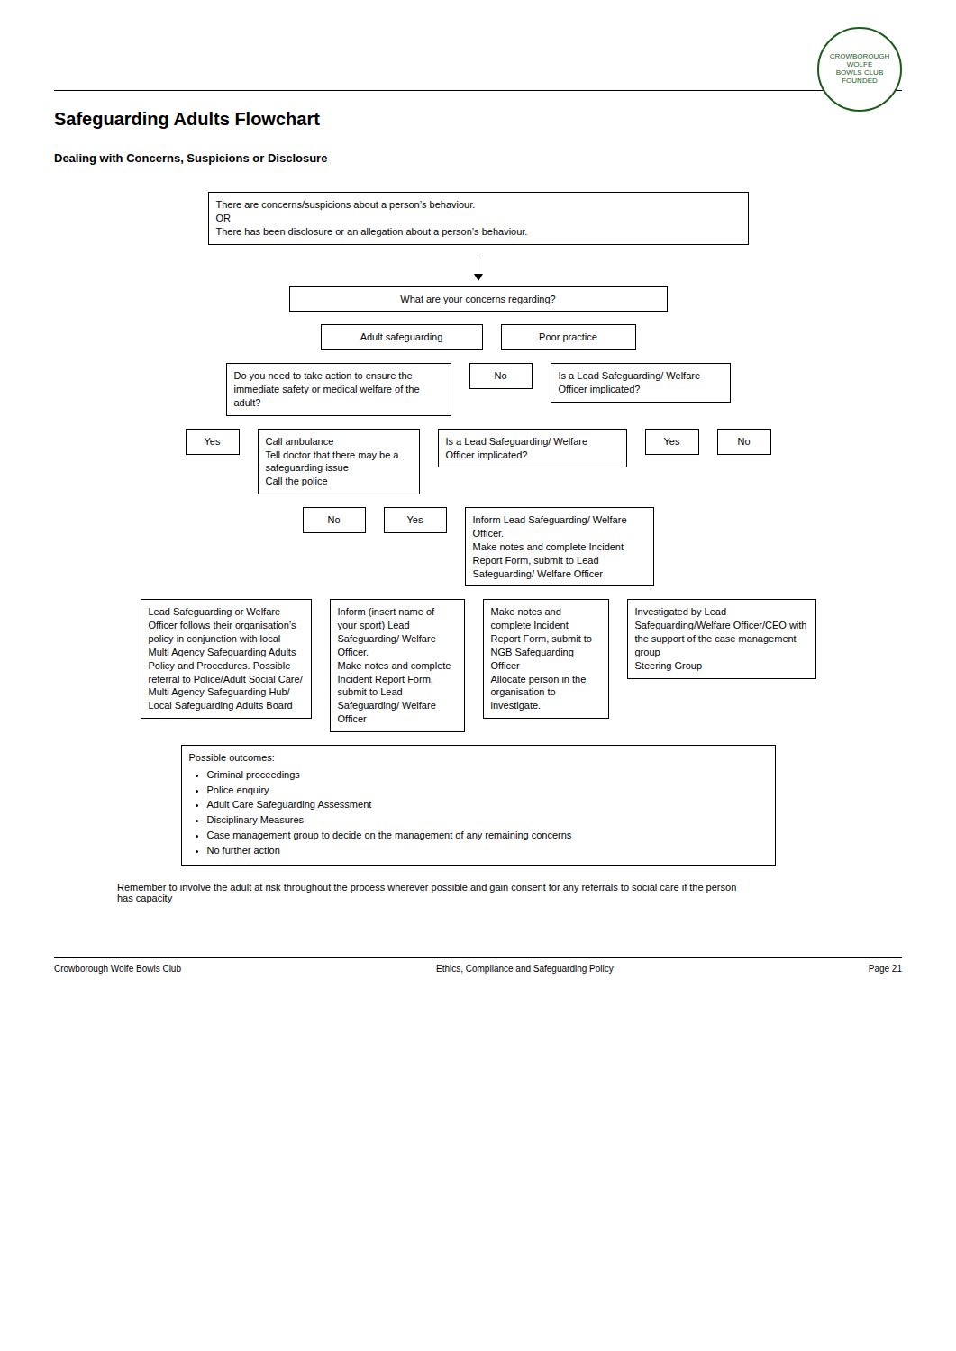CROWBOROUGH WOLFE
BOWLS CLUB
FOUNDED
Safeguarding Adults Flowchart
Dealing with Concerns, Suspicions or Disclosure
There are concerns/suspicions about a person’s behaviour.
OR
There has been disclosure or an allegation about a person’s behaviour.
What are your concerns regarding?
Adult safeguarding
Poor practice
Do you need to take action to ensure the immediate safety or medical welfare of the adult?
No
Is a Lead Safeguarding/ Welfare Officer implicated?
Yes
Call ambulance
Tell doctor that there may be a safeguarding issue
Call the police
Is a Lead Safeguarding/ Welfare Officer implicated?
Yes
No
No
Yes
Inform Lead Safeguarding/ Welfare Officer.
Make notes and complete Incident Report Form, submit to Lead Safeguarding/ Welfare Officer
Lead Safeguarding or Welfare Officer follows their organisation’s policy in conjunction with local Multi Agency Safeguarding Adults Policy and Procedures. Possible referral to Police/Adult Social Care/ Multi Agency Safeguarding Hub/ Local Safeguarding Adults Board
Inform (insert name of your sport) Lead Safeguarding/ Welfare Officer.
Make notes and complete Incident Report Form, submit to Lead Safeguarding/ Welfare Officer
Make notes and complete Incident Report Form, submit to NGB Safeguarding Officer
Allocate person in the organisation to investigate.
Investigated by Lead Safeguarding/Welfare Officer/CEO with the support of the case management group
Steering Group
Possible outcomes:
Criminal proceedings
Police enquiry
Adult Care Safeguarding Assessment
Disciplinary Measures
Case management group to decide on the management of any remaining concerns
No further action
Remember to involve the adult at risk throughout the process wherever possible and gain consent for any referrals to social care if the person has capacity
Crowborough Wolfe Bowls Club Ethics, Compliance and Safeguarding Policy Page 21